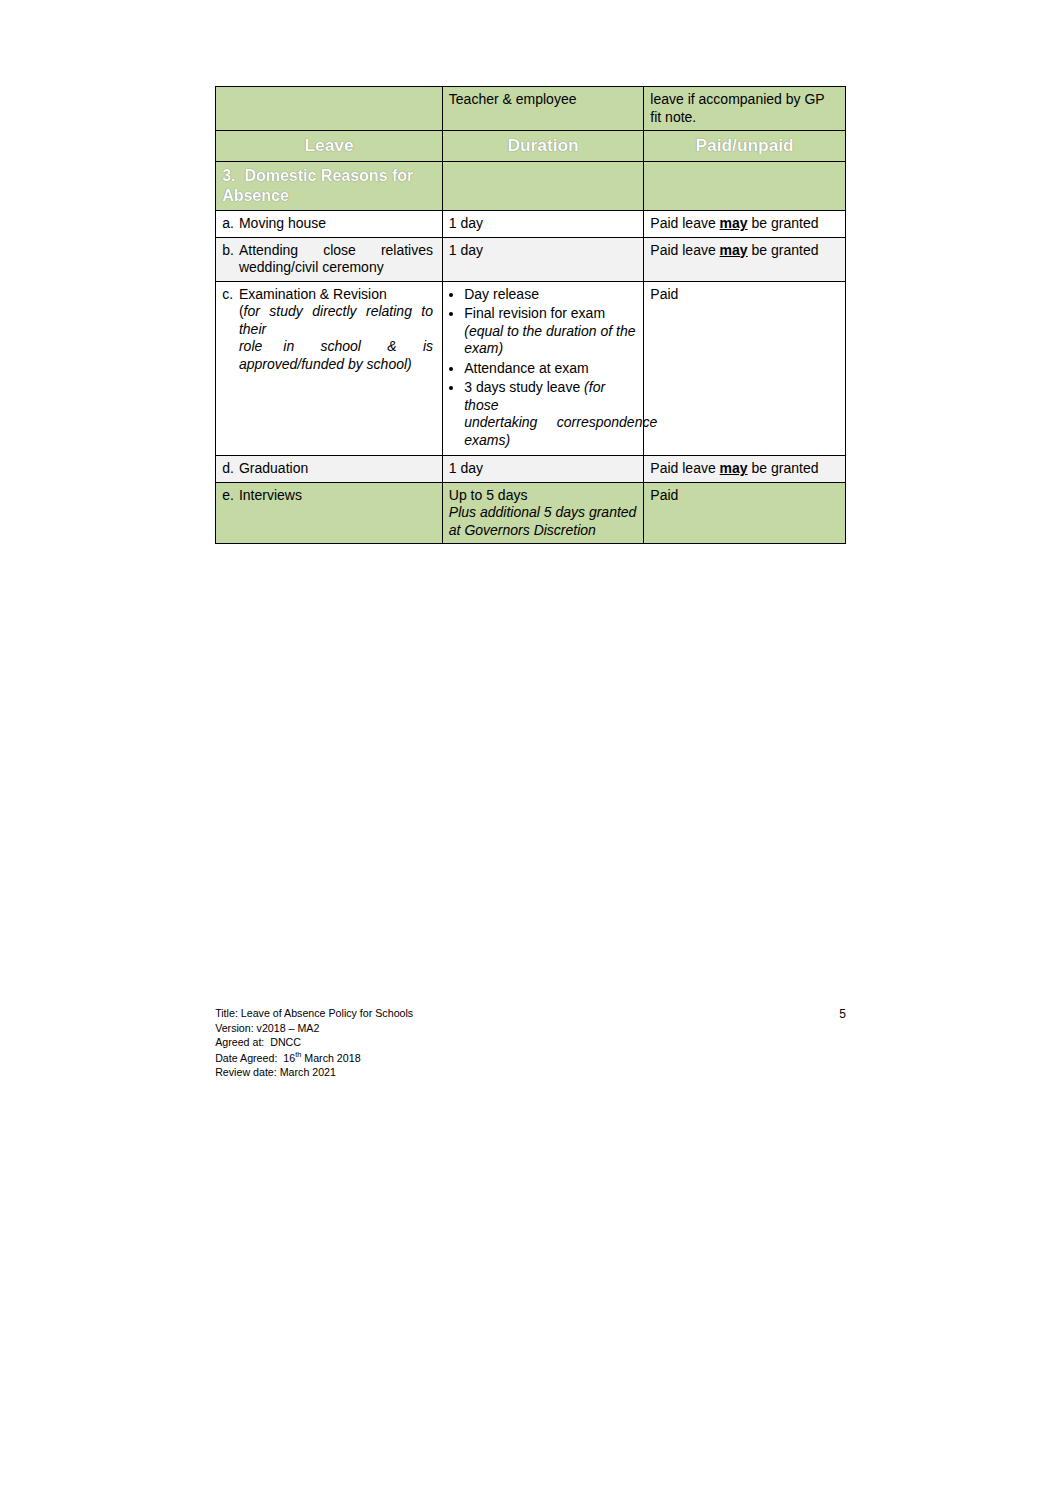| | Teacher & employee | leave if accompanied by GP fit note. |
| Leave | Duration | Paid/unpaid |
| 3. Domestic Reasons for Absence | | |
| a. Moving house | 1 day | Paid leave may be granted |
| b. Attending close relatives wedding/civil ceremony | 1 day | Paid leave may be granted |
| c. Examination & Revision ( for study directly relating to their role in school & is approved/funded by school) | Day release Final revision for exam (equal to the duration of the exam) Attendance at exam 3 days study leave (for those undertaking correspondence exams) | Paid |
| d. Graduation | 1 day | Paid leave may be granted |
| e. Interviews | Up to 5 days Plus additional 5 days granted at Governors Discretion | Paid |
5 Title: Leave of Absence Policy for Schools
Version: v2018 – MA2
Agreed at: DNCC
Date Agreed: 16th March 2018
Review date: March 2021